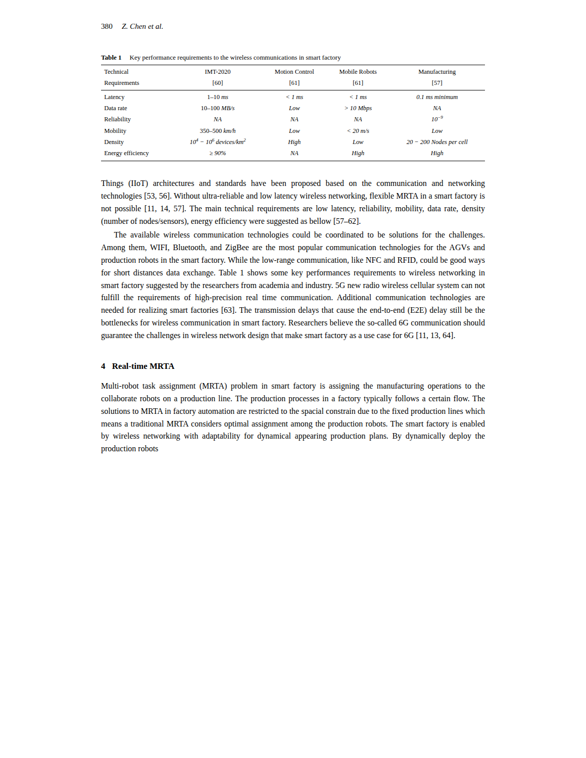380 Z. Chen et al.
Table 1 Key performance requirements to the wireless communications in smart factory
| Technical | IMT-2020 | Motion Control | Mobile Robots | Manufacturing |
| --- | --- | --- | --- | --- |
| Requirements | [60] | [61] | [61] | [57] |
| Latency | 1–10 ms | < 1 ms | < 1 ms | 0.1 ms minimum |
| Data rate | 10–100 MB/s | Low | > 10 Mbps | NA |
| Reliability | NA | NA | NA | 10 −9 |
| Mobility | 350–500 km/h | Low | < 20 m/s | Low |
| Density | 10 4 − 10 6 devices/km 2 | High | Low | 20 − 200 Nodes per cell |
| Energy efficiency | ≥ 90% | NA | High | High |
Things (IIoT) architectures and standards have been proposed based on the communication and networking technologies [53, 56]. Without ultra-reliable and low latency wireless networking, flexible MRTA in a smart factory is not possible [11, 14, 57]. The main technical requirements are low latency, reliability, mobility, data rate, density (number of nodes/sensors), energy efficiency were suggested as bellow [57–62].
The available wireless communication technologies could be coordinated to be solutions for the challenges. Among them, WIFI, Bluetooth, and ZigBee are the most popular communication technologies for the AGVs and production robots in the smart factory. While the low-range communication, like NFC and RFID, could be good ways for short distances data exchange. Table 1 shows some key performances requirements to wireless networking in smart factory suggested by the researchers from academia and industry. 5G new radio wireless cellular system can not fulfill the requirements of high-precision real time communication. Additional communication technologies are needed for realizing smart factories [63]. The transmission delays that cause the end-to-end (E2E) delay still be the bottlenecks for wireless communication in smart factory. Researchers believe the so-called 6G communication should guarantee the challenges in wireless network design that make smart factory as a use case for 6G [11, 13, 64].
4 Real-time MRTA
Multi-robot task assignment (MRTA) problem in smart factory is assigning the manufacturing operations to the collaborate robots on a production line. The production processes in a factory typically follows a certain flow. The solutions to MRTA in factory automation are restricted to the spacial constrain due to the fixed production lines which means a traditional MRTA considers optimal assignment among the production robots. The smart factory is enabled by wireless networking with adaptability for dynamical appearing production plans. By dynamically deploy the production robots